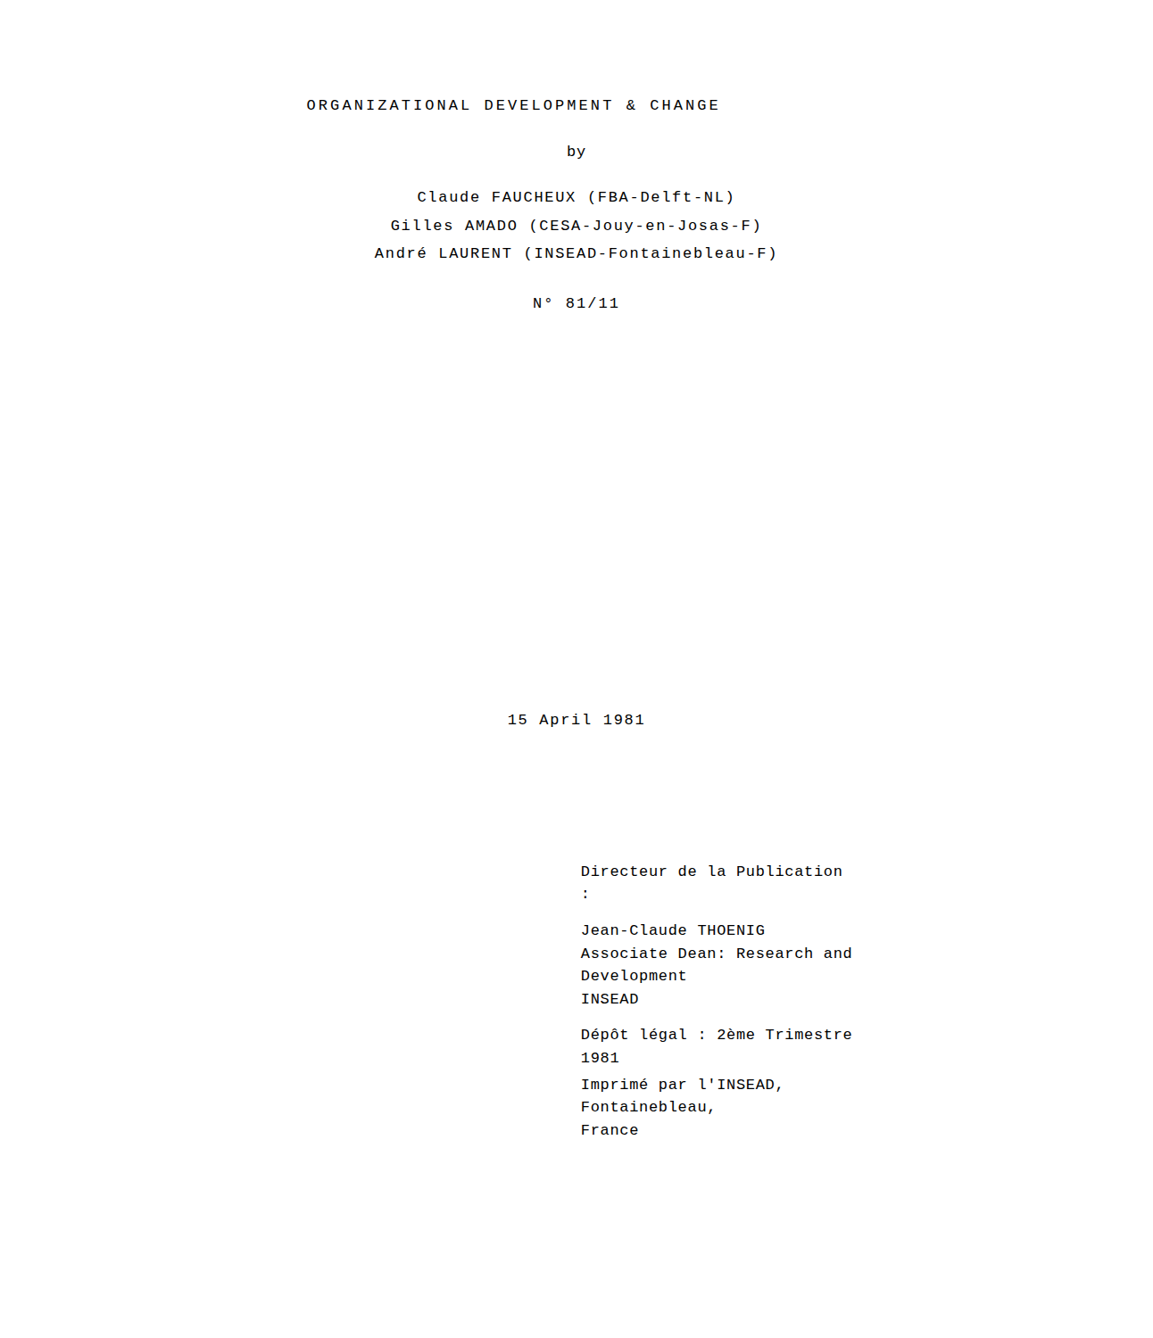ORGANIZATIONAL DEVELOPMENT & CHANGE
by
Claude FAUCHEUX (FBA-Delft-NL)
Gilles AMADO (CESA-Jouy-en-Josas-F)
André LAURENT (INSEAD-Fontainebleau-F)
N° 81/11
15 April 1981
Directeur de la Publication :
Jean-Claude THOENIG
Associate Dean: Research and Development
INSEAD
Dépôt légal : 2ème Trimestre 1981
Imprimé par l'INSEAD, Fontainebleau,
France